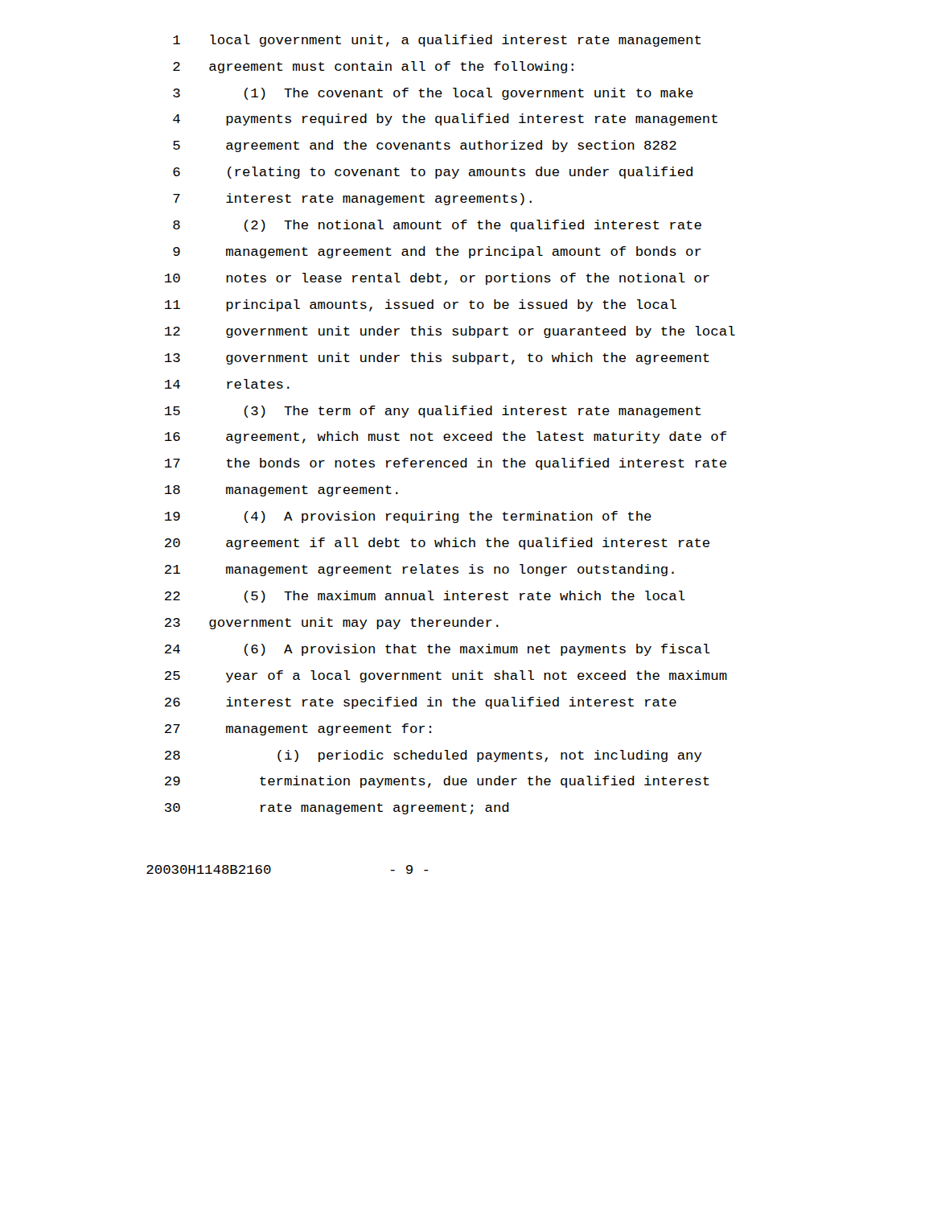local government unit, a qualified interest rate management
agreement must contain all of the following:
(1) The covenant of the local government unit to make
payments required by the qualified interest rate management
agreement and the covenants authorized by section 8282
(relating to covenant to pay amounts due under qualified
interest rate management agreements).
(2) The notional amount of the qualified interest rate
management agreement and the principal amount of bonds or
notes or lease rental debt, or portions of the notional or
principal amounts, issued or to be issued by the local
government unit under this subpart or guaranteed by the local
government unit under this subpart, to which the agreement
relates.
(3) The term of any qualified interest rate management
agreement, which must not exceed the latest maturity date of
the bonds or notes referenced in the qualified interest rate
management agreement.
(4) A provision requiring the termination of the
agreement if all debt to which the qualified interest rate
management agreement relates is no longer outstanding.
(5) The maximum annual interest rate which the local
government unit may pay thereunder.
(6) A provision that the maximum net payments by fiscal
year of a local government unit shall not exceed the maximum
interest rate specified in the qualified interest rate
management agreement for:
(i) periodic scheduled payments, not including any
termination payments, due under the qualified interest
rate management agreement; and
20030H1148B2160 - 9 -